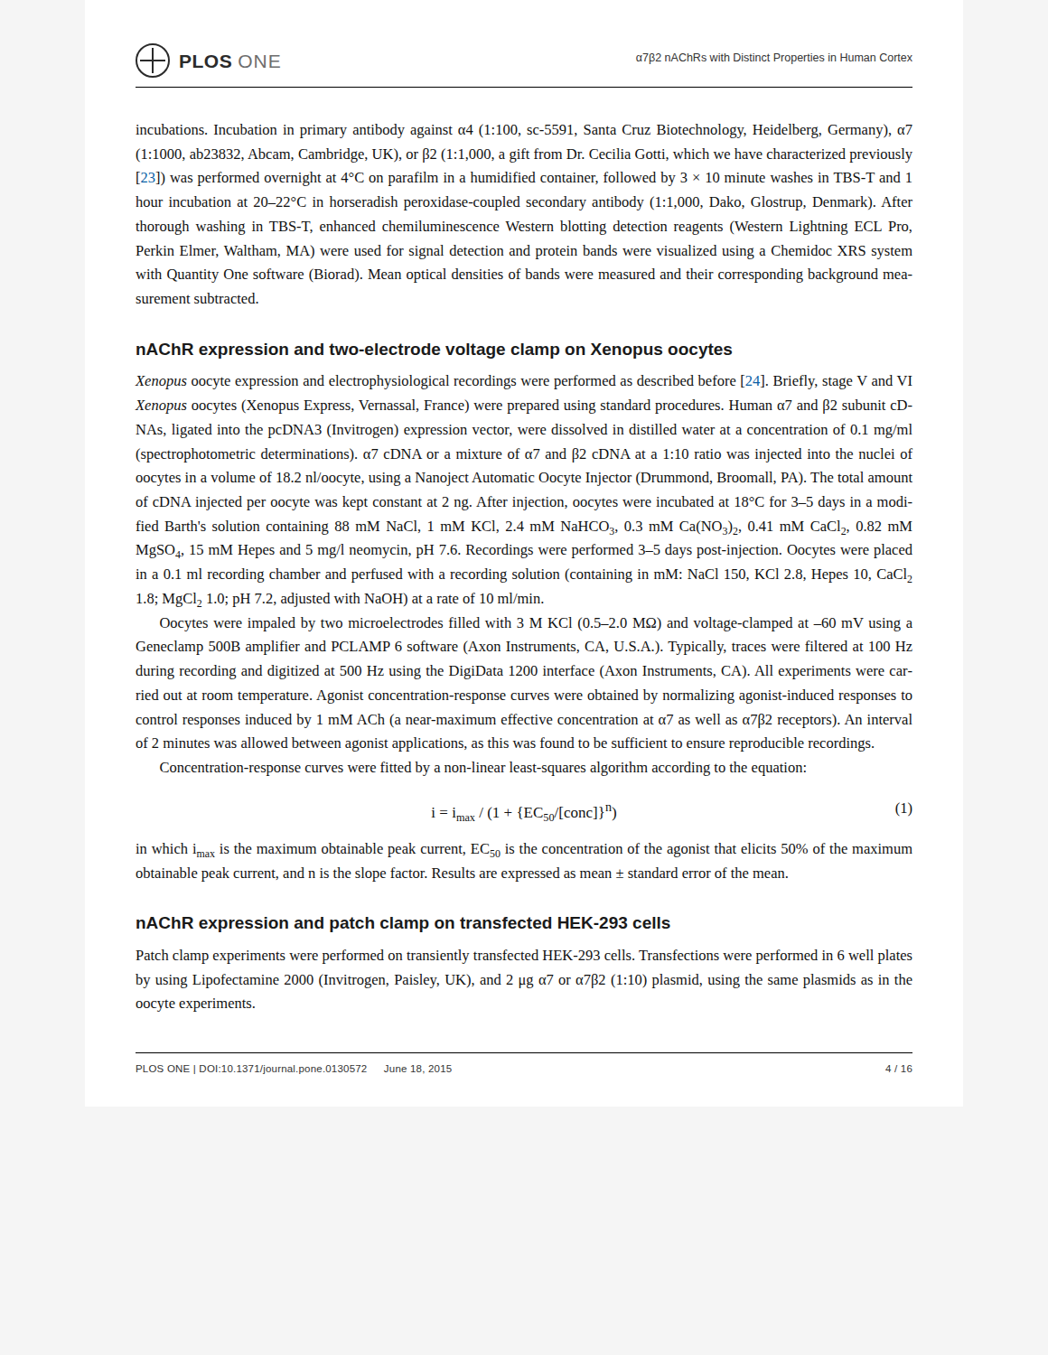PLOSONE
α7β2 nAChRs with Distinct Properties in Human Cortex
incubations. Incubation in primary antibody against α4 (1:100, sc-5591, Santa Cruz Biotechnology, Heidelberg, Germany), α7 (1:1000, ab23832, Abcam, Cambridge, UK), or β2 (1:1,000, a gift from Dr. Cecilia Gotti, which we have characterized previously [23]) was performed overnight at 4°C on parafilm in a humidified container, followed by 3 × 10 minute washes in TBS-T and 1 hour incubation at 20–22°C in horseradish peroxidase-coupled secondary antibody (1:1,000, Dako, Glostrup, Denmark). After thorough washing in TBS-T, enhanced chemiluminescence Western blotting detection reagents (Western Lightning ECL Pro, Perkin Elmer, Waltham, MA) were used for signal detection and protein bands were visualized using a Chemidoc XRS system with Quantity One software (Biorad). Mean optical densities of bands were measured and their corresponding background measurement subtracted.
nAChR expression and two-electrode voltage clamp on Xenopus oocytes
Xenopus oocyte expression and electrophysiological recordings were performed as described before [24]. Briefly, stage V and VI Xenopus oocytes (Xenopus Express, Vernassal, France) were prepared using standard procedures. Human α7 and β2 subunit cDNAs, ligated into the pcDNA3 (Invitrogen) expression vector, were dissolved in distilled water at a concentration of 0.1 mg/ml (spectrophotometric determinations). α7 cDNA or a mixture of α7 and β2 cDNA at a 1:10 ratio was injected into the nuclei of oocytes in a volume of 18.2 nl/oocyte, using a Nanoject Automatic Oocyte Injector (Drummond, Broomall, PA). The total amount of cDNA injected per oocyte was kept constant at 2 ng. After injection, oocytes were incubated at 18°C for 3–5 days in a modified Barth's solution containing 88 mM NaCl, 1 mM KCl, 2.4 mM NaHCO3, 0.3 mM Ca(NO3)2, 0.41 mM CaCl2, 0.82 mM MgSO4, 15 mM Hepes and 5 mg/l neomycin, pH 7.6. Recordings were performed 3–5 days post-injection. Oocytes were placed in a 0.1 ml recording chamber and perfused with a recording solution (containing in mM: NaCl 150, KCl 2.8, Hepes 10, CaCl2 1.8; MgCl2 1.0; pH 7.2, adjusted with NaOH) at a rate of 10 ml/min.
Oocytes were impaled by two microelectrodes filled with 3 M KCl (0.5–2.0 MΩ) and voltage-clamped at –60 mV using a Geneclamp 500B amplifier and PCLAMP 6 software (Axon Instruments, CA, U.S.A.). Typically, traces were filtered at 100 Hz during recording and digitized at 500 Hz using the DigiData 1200 interface (Axon Instruments, CA). All experiments were carried out at room temperature. Agonist concentration-response curves were obtained by normalizing agonist-induced responses to control responses induced by 1 mM ACh (a near-maximum effective concentration at α7 as well as α7β2 receptors). An interval of 2 minutes was allowed between agonist applications, as this was found to be sufficient to ensure reproducible recordings.
Concentration-response curves were fitted by a non-linear least-squares algorithm according to the equation:
i = imax / (1 + {EC50/[conc]}n) (1)
in which imax is the maximum obtainable peak current, EC50 is the concentration of the agonist that elicits 50% of the maximum obtainable peak current, and n is the slope factor. Results are expressed as mean ± standard error of the mean.
nAChR expression and patch clamp on transfected HEK-293 cells
Patch clamp experiments were performed on transiently transfected HEK-293 cells. Transfections were performed in 6 well plates by using Lipofectamine 2000 (Invitrogen, Paisley, UK), and 2 μg α7 or α7β2 (1:10) plasmid, using the same plasmids as in the oocyte experiments.
PLOS ONE | DOI:10.1371/journal.pone.0130572 June 18, 2015
4 / 16